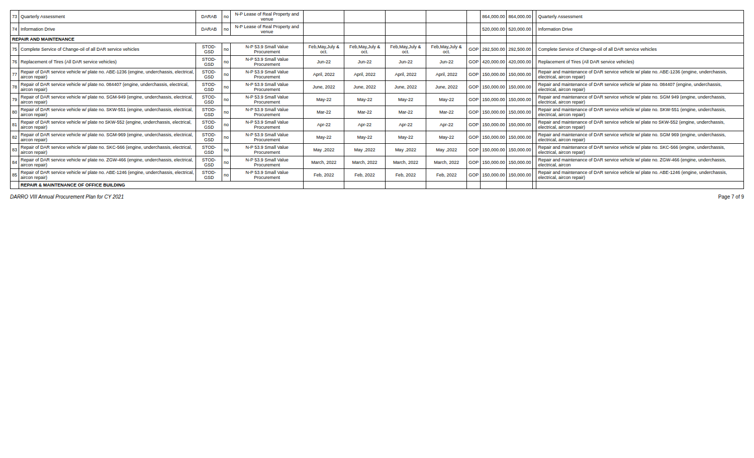| 73 | Quarterly Assessment | DARAB | no | N-P Lease of Real Property and venue | | | | | | 864,000.00 | 864,000.00 | | Quarterly Assessment |
| 74 | Information Drive | DARAB | no | N-P Lease of Real Property and venue | | | | | | 520,000.00 | 520,000.00 | | Information Drive |
| REPAIR AND MAINTENANCE | | | | | | | | | |
| 75 | Complete Service of Change-oil of all DAR service vehicles | STOD-GSD | no | N-P 53.9 Small Value Procurement | Feb,May,July & oct. | Feb,May,July & oct. | Feb,May,July & oct. | Feb,May,July & oct. | GOP | 292,500.00 | 292,500.00 | | Complete Service of Change-oil of all DAR service vehicles |
| 76 | Replacement of Tires (All DAR service vehicles) | STOD-GSD | no | N-P 53.9 Small Value Procurement | Jun-22 | Jun-22 | Jun-22 | Jun-22 | GOP | 420,000.00 | 420,000.00 | | Replacement of Tires (All DAR service vehicles) |
| 77 | Repair of DAR service vehicle w/ plate no. ABE-1236 (engine, underchassis, electrical, aircon repair) | STOD-GSD | no | N-P 53.9 Small Value Procurement | April, 2022 | April, 2022 | April, 2022 | April, 2022 | GOP | 150,000.00 | 150,000.00 | | Repair and maintenance of DAR service vehicle w/ plate no. ABE-1236 (engine, underchassis, electrical, aircon repair) |
| 78 | Repair of DAR service vehicle w/ plate no. 084407 (engine, underchassis, electrical, aircon repair) | STOD-GSD | no | N-P 53.9 Small Value Procurement | June, 2022 | June, 2022 | June, 2022 | June, 2022 | GOP | 150,000.00 | 150,000.00 | | Repair and maintenance of DAR service vehicle w/ plate no. 084407 (engine, underchassis, electrical, aircon repair) |
| 79 | Repair of DAR service vehicle w/ plate no. SGM-949 (engine, underchassis, electrical, aircon repair) | STOD-GSD | no | N-P 53.9 Small Value Procurement | May-22 | May-22 | May-22 | May-22 | GOP | 150,000.00 | 150,000.00 | | Repair and maintenance of DAR service vehicle w/ plate no. SGM 949 (engine, underchassis, electrical, aircon repair) |
| 80 | Repair of DAR service vehicle w/ plate no. SKW-551 (engine, underchassis, electrical, aircon repair) | STOD-GSD | no | N-P 53.9 Small Value Procurement | Mar-22 | Mar-22 | Mar-22 | Mar-22 | GOP | 150,000.00 | 150,000.00 | | Repair and maintenance of DAR service vehicle w/ plate no. SKW-551 (engine, underchassis, electrical, aircon repair) |
| 81 | Repair of DAR service vehicle w/ plate no SKW-552 (engine, underchassis, electrical, aircon repair) | STOD-GSD | no | N-P 53.9 Small Value Procurement | Apr-22 | Apr-22 | Apr-22 | Apr-22 | GOP | 150,000.00 | 150,000.00 | | Repair and maintenance of DAR service vehicle w/ plate no SKW-552 (engine, underchassis, electrical, aircon repair) |
| 82 | Repair of DAR service vehicle w/ plate no. SGM-969 (engine, underchassis, electrical, aircon repair) | STOD-GSD | no | N-P 53.9 Small Value Procurement | May-22 | May-22 | May-22 | May-22 | GOP | 150,000.00 | 150,000.00 | | Repair and maintenance of DAR service vehicle w/ plate no. SGM 969 (engine, underchassis, electrical, aircon repair) |
| 83 | Repair of DAR service vehicle w/ plate no. SKC-566 (engine, underchassis, electrical, aircon repair) | STOD-GSD | no | N-P 53.9 Small Value Procurement | May ,2022 | May ,2022 | May ,2022 | May ,2022 | GOP | 150,000.00 | 150,000.00 | | Repair and maintenance of DAR service vehicle w/ plate no. SKC-566 (engine, underchassis, electrical, aircon repair) |
| 84 | Repair of DAR service vehicle w/ plate no. ZGW-466 (engine, underchassis, electrical, aircon repair) | STOD-GSD | no | N-P 53.9 Small Value Procurement | March, 2022 | March, 2022 | March, 2022 | March, 2022 | GOP | 150,000.00 | 150,000.00 | | Repair and maintenance of DAR service vehicle w/ plate no. ZGW-466 (engine, underchassis, electrical, aircon |
| 85 | Repair of DAR service vehicle w/ plate no. ABE-1246 (engine, underchassis, electrical, aircon repair) | STOD-GSD | no | N-P 53.9 Small Value Procurement | Feb, 2022 | Feb, 2022 | Feb, 2022 | Feb, 2022 | GOP | 150,000.00 | 150,000.00 | | Repair and maintenance of DAR service vehicle w/ plate no. ABE-1246 (engine, underchassis, electrical, aircon repair) |
| | REPAIR & MAINTENANCE OF OFFICE BUILDING | | | | | | | | | |
DARRO VIII Annual Procurement Plan for CY 2021 Page 7 of 9